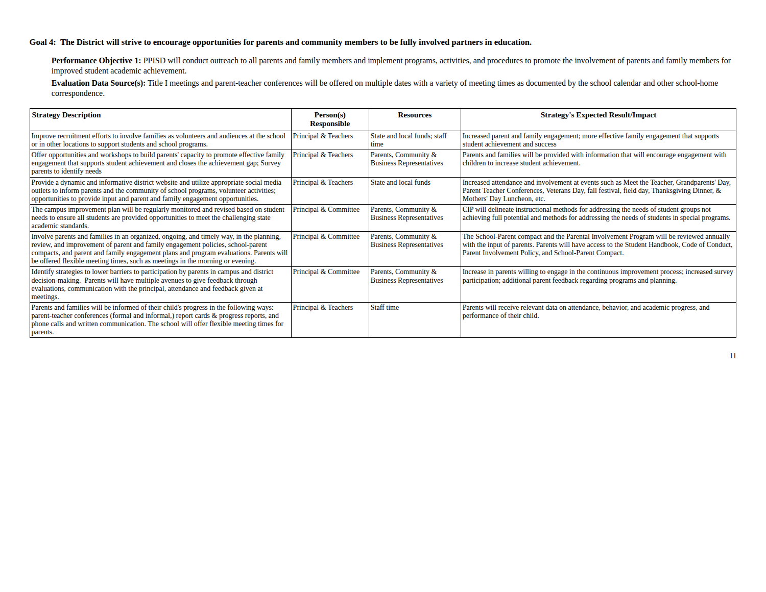Goal 4: The District will strive to encourage opportunities for parents and community members to be fully involved partners in education.
Performance Objective 1: PPISD will conduct outreach to all parents and family members and implement programs, activities, and procedures to promote the involvement of parents and family members for improved student academic achievement.
Evaluation Data Source(s): Title I meetings and parent-teacher conferences will be offered on multiple dates with a variety of meeting times as documented by the school calendar and other school-home correspondence.
| Strategy Description | Person(s) Responsible | Resources | Strategy's Expected Result/Impact |
| --- | --- | --- | --- |
| Improve recruitment efforts to involve families as volunteers and audiences at the school or in other locations to support students and school programs. | Principal & Teachers | State and local funds; staff time | Increased parent and family engagement; more effective family engagement that supports student achievement and success |
| Offer opportunities and workshops to build parents' capacity to promote effective family engagement that supports student achievement and closes the achievement gap; Survey parents to identify needs | Principal & Teachers | Parents, Community & Business Representatives | Parents and families will be provided with information that will encourage engagement with children to increase student achievement. |
| Provide a dynamic and informative district website and utilize appropriate social media outlets to inform parents and the community of school programs, volunteer activities; opportunities to provide input and parent and family engagement opportunities. | Principal & Teachers | State and local funds | Increased attendance and involvement at events such as Meet the Teacher, Grandparents' Day, Parent Teacher Conferences, Veterans Day, fall festival, field day, Thanksgiving Dinner, & Mothers' Day Luncheon, etc. |
| The campus improvement plan will be regularly monitored and revised based on student needs to ensure all students are provided opportunities to meet the challenging state academic standards. | Principal & Committee | Parents, Community & Business Representatives | CIP will delineate instructional methods for addressing the needs of student groups not achieving full potential and methods for addressing the needs of students in special programs. |
| Involve parents and families in an organized, ongoing, and timely way, in the planning, review, and improvement of parent and family engagement policies, school-parent compacts, and parent and family engagement plans and program evaluations. Parents will be offered flexible meeting times, such as meetings in the morning or evening. | Principal & Committee | Parents, Community & Business Representatives | The School-Parent compact and the Parental Involvement Program will be reviewed annually with the input of parents. Parents will have access to the Student Handbook, Code of Conduct, Parent Involvement Policy, and School-Parent Compact. |
| Identify strategies to lower barriers to participation by parents in campus and district decision-making. Parents will have multiple avenues to give feedback through evaluations, communication with the principal, attendance and feedback given at meetings. | Principal & Committee | Parents, Community & Business Representatives | Increase in parents willing to engage in the continuous improvement process; increased survey participation; additional parent feedback regarding programs and planning. |
| Parents and families will be informed of their child's progress in the following ways: parent-teacher conferences (formal and informal,) report cards & progress reports, and phone calls and written communication. The school will offer flexible meeting times for parents. | Principal & Teachers | Staff time | Parents will receive relevant data on attendance, behavior, and academic progress, and performance of their child. |
11